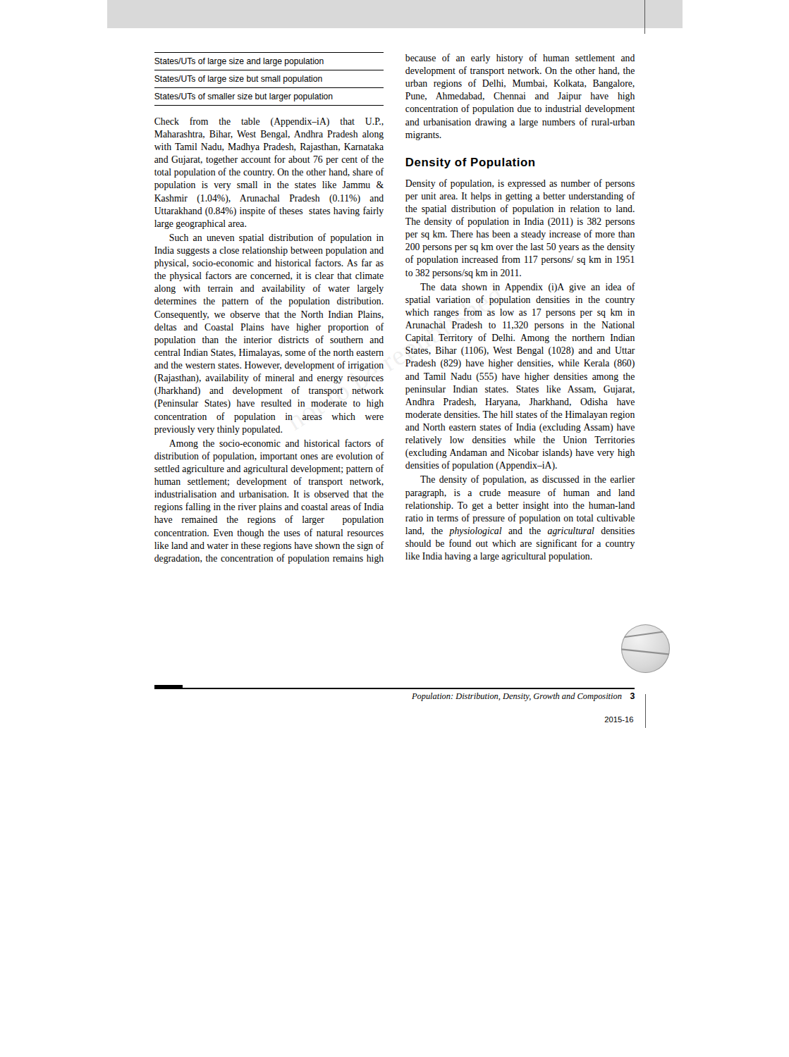not to be republished
States/UTs of large size and large population
States/UTs of large size but small population
States/UTs of smaller size but larger population
Check from the table (Appendix–iA) that U.P., Maharashtra, Bihar, West Bengal, Andhra Pradesh along with Tamil Nadu, Madhya Pradesh, Rajasthan, Karnataka and Gujarat, together account for about 76 per cent of the total population of the country. On the other hand, share of population is very small in the states like Jammu & Kashmir (1.04%), Arunachal Pradesh (0.11%) and Uttarakhand (0.84%) inspite of theses states having fairly large geographical area.
Such an uneven spatial distribution of population in India suggests a close relationship between population and physical, socio-economic and historical factors. As far as the physical factors are concerned, it is clear that climate along with terrain and availability of water largely determines the pattern of the population distribution. Consequently, we observe that the North Indian Plains, deltas and Coastal Plains have higher proportion of population than the interior districts of southern and central Indian States, Himalayas, some of the north eastern and the western states. However, development of irrigation (Rajasthan), availability of mineral and energy resources (Jharkhand) and development of transport network (Peninsular States) have resulted in moderate to high concentration of population in areas which were previously very thinly populated.
Among the socio-economic and historical factors of distribution of population, important ones are evolution of settled agriculture and agricultural development; pattern of human settlement; development of transport network, industrialisation and urbanisation. It is observed that the regions falling in the river plains and coastal areas of India have remained the regions of larger population concentration. Even though the uses of natural resources like land and water in these regions have shown the sign of degradation, the concentration of population remains high because of an early history of human settlement and development of transport network. On the other hand, the urban regions of Delhi, Mumbai, Kolkata, Bangalore, Pune, Ahmedabad, Chennai and Jaipur have high concentration of population due to industrial development and urbanisation drawing a large numbers of rural-urban migrants.
Density of Population
Density of population, is expressed as number of persons per unit area. It helps in getting a better understanding of the spatial distribution of population in relation to land. The density of population in India (2011) is 382 persons per sq km. There has been a steady increase of more than 200 persons per sq km over the last 50 years as the density of population increased from 117 persons/ sq km in 1951 to 382 persons/sq km in 2011.
The data shown in Appendix (i)A give an idea of spatial variation of population densities in the country which ranges from as low as 17 persons per sq km in Arunachal Pradesh to 11,320 persons in the National Capital Territory of Delhi. Among the northern Indian States, Bihar (1106), West Bengal (1028) and and Uttar Pradesh (829) have higher densities, while Kerala (860) and Tamil Nadu (555) have higher densities among the peninsular Indian states. States like Assam, Gujarat, Andhra Pradesh, Haryana, Jharkhand, Odisha have moderate densities. The hill states of the Himalayan region and North eastern states of India (excluding Assam) have relatively low densities while the Union Territories (excluding Andaman and Nicobar islands) have very high densities of population (Appendix–iA).
The density of population, as discussed in the earlier paragraph, is a crude measure of human and land relationship. To get a better insight into the human-land ratio in terms of pressure of population on total cultivable land, the physiological and the agricultural densities should be found out which are significant for a country like India having a large agricultural population.
Population: Distribution, Density, Growth and Composition3
2015-16